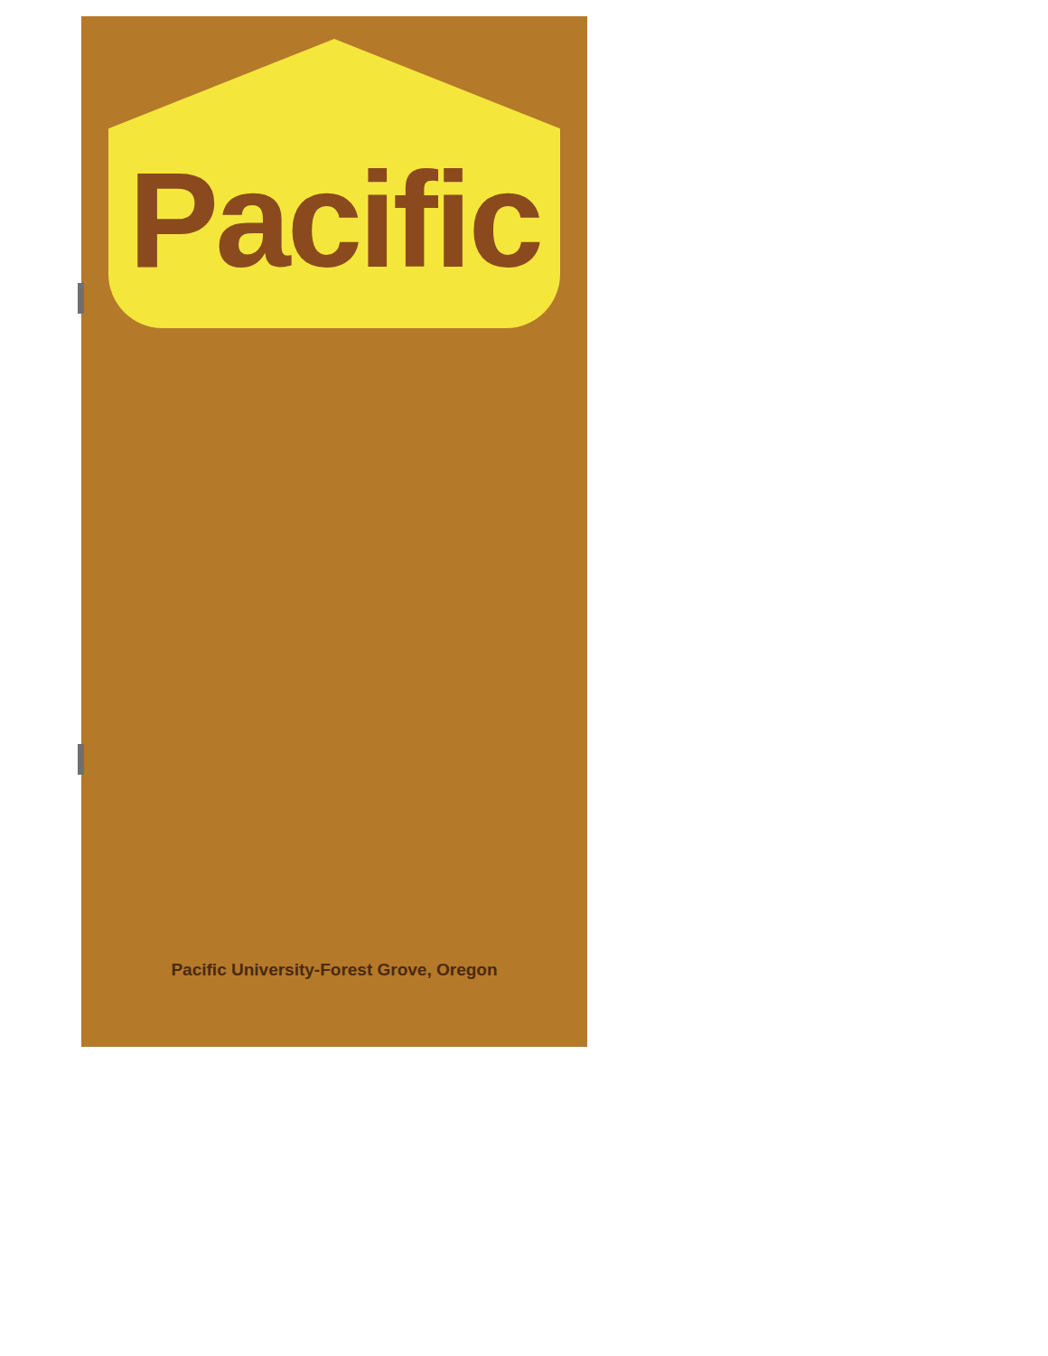Pacific
Pacific University-Forest Grove, Oregon